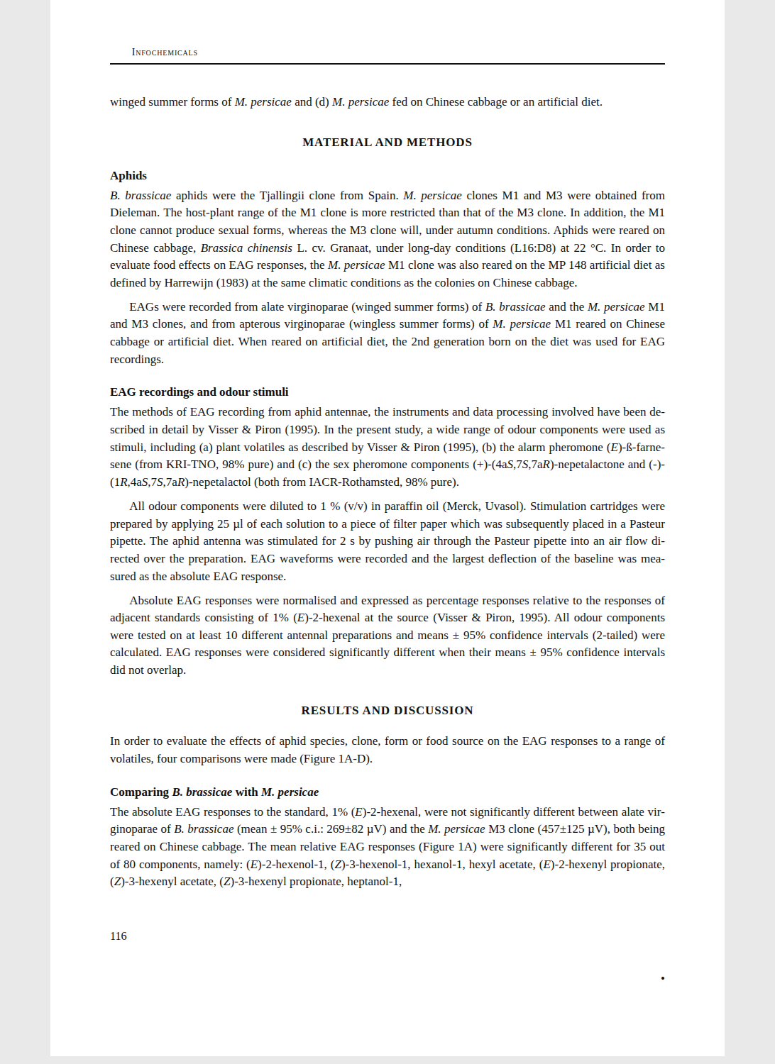Infochemicals
winged summer forms of M. persicae and (d) M. persicae fed on Chinese cabbage or an artificial diet.
Material and Methods
Aphids
B. brassicae aphids were the Tjallingii clone from Spain. M. persicae clones M1 and M3 were obtained from Dieleman. The host-plant range of the M1 clone is more restricted than that of the M3 clone. In addition, the M1 clone cannot produce sexual forms, whereas the M3 clone will, under autumn conditions. Aphids were reared on Chinese cabbage, Brassica chinensis L. cv. Granaat, under long-day conditions (L16:D8) at 22 °C. In order to evaluate food effects on EAG responses, the M. persicae M1 clone was also reared on the MP 148 artificial diet as defined by Harrewijn (1983) at the same climatic conditions as the colonies on Chinese cabbage.
EAGs were recorded from alate virginoparae (winged summer forms) of B. brassicae and the M. persicae M1 and M3 clones, and from apterous virginoparae (wingless summer forms) of M. persicae M1 reared on Chinese cabbage or artificial diet. When reared on artificial diet, the 2nd generation born on the diet was used for EAG recordings.
EAG recordings and odour stimuli
The methods of EAG recording from aphid antennae, the instruments and data processing involved have been described in detail by Visser & Piron (1995). In the present study, a wide range of odour components were used as stimuli, including (a) plant volatiles as described by Visser & Piron (1995), (b) the alarm pheromone (E)-ß-farnesene (from KRI-TNO, 98% pure) and (c) the sex pheromone components (+)-(4aS,7S,7aR)-nepetalactone and (-)-(1R,4aS,7S,7aR)-nepetalactol (both from IACR-Rothamsted, 98% pure).
All odour components were diluted to 1 % (v/v) in paraffin oil (Merck, Uvasol). Stimulation cartridges were prepared by applying 25 µl of each solution to a piece of filter paper which was subsequently placed in a Pasteur pipette. The aphid antenna was stimulated for 2 s by pushing air through the Pasteur pipette into an air flow directed over the preparation. EAG waveforms were recorded and the largest deflection of the baseline was measured as the absolute EAG response.
Absolute EAG responses were normalised and expressed as percentage responses relative to the responses of adjacent standards consisting of 1% (E)-2-hexenal at the source (Visser & Piron, 1995). All odour components were tested on at least 10 different antennal preparations and means ± 95% confidence intervals (2-tailed) were calculated. EAG responses were considered significantly different when their means ± 95% confidence intervals did not overlap.
Results and Discussion
In order to evaluate the effects of aphid species, clone, form or food source on the EAG responses to a range of volatiles, four comparisons were made (Figure 1A-D).
Comparing B. brassicae with M. persicae
The absolute EAG responses to the standard, 1% (E)-2-hexenal, were not significantly different between alate virginoparae of B. brassicae (mean ± 95% c.i.: 269±82 µV) and the M. persicae M3 clone (457±125 µV), both being reared on Chinese cabbage. The mean relative EAG responses (Figure 1A) were significantly different for 35 out of 80 components, namely: (E)-2-hexenol-1, (Z)-3-hexenol-1, hexanol-1, hexyl acetate, (E)-2-hexenyl propionate, (Z)-3-hexenyl acetate, (Z)-3-hexenyl propionate, heptanol-1,
116
•